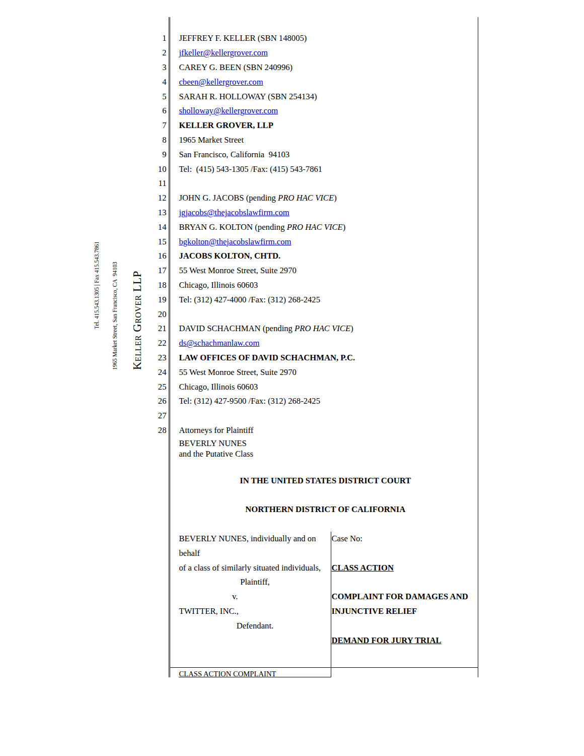Keller Grover LLP
1965 Market Street, San Francisco, CA 94103
Tel. 415.543.1305 | Fax 415.543.7861
1
2
3
4
5
6
7
8
9
10
11
12
13
14
15
16
17
18
19
20
21
22
23
24
25
26
27
28
JEFFREY F. KELLER (SBN 148005)
jfkeller@kellergrover.com
CAREY G. BEEN (SBN 240996)
cbeen@kellergrover.com
SARAH R. HOLLOWAY (SBN 254134)
sholloway@kellergrover.com
KELLER GROVER, LLP
1965 Market Street
San Francisco, California 94103
Tel: (415) 543-1305 /Fax: (415) 543-7861
JOHN G. JACOBS (pending PRO HAC VICE)
jgjacobs@thejacobslawfirm.com
BRYAN G. KOLTON (pending PRO HAC VICE)
bgkolton@thejacobslawfirm.com
JACOBS KOLTON, CHTD.
55 West Monroe Street, Suite 2970
Chicago, Illinois 60603
Tel: (312) 427-4000 /Fax: (312) 268-2425
DAVID SCHACHMAN (pending PRO HAC VICE)
ds@schachmanlaw.com
LAW OFFICES OF DAVID SCHACHMAN, P.C.
55 West Monroe Street, Suite 2970
Chicago, Illinois 60603
Tel: (312) 427-9500 /Fax: (312) 268-2425
Attorneys for Plaintiff
BEVERLY NUNES
and the Putative Class
IN THE UNITED STATES DISTRICT COURT
NORTHERN DISTRICT OF CALIFORNIA
| BEVERLY NUNES, individually and on behalf of a class of similarly situated individuals, Plaintiff, v. TWITTER, INC., Defendant. | Case No: CLASS ACTION COMPLAINT FOR DAMAGES AND INJUNCTIVE RELIEF DEMAND FOR JURY TRIAL |
CLASS ACTION COMPLAINT